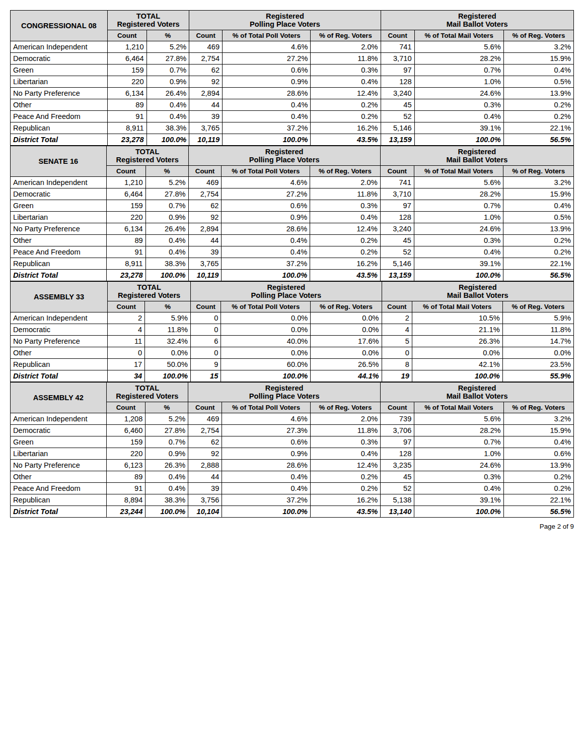| CONGRESSIONAL 08 | TOTAL Registered Voters | Registered Polling Place Voters | Registered Mail Ballot Voters |
| Count | % | Count | % of Total Poll Voters | % of Reg. Voters | Count | % of Total Mail Voters | % of Reg. Voters |
| American Independent | 1,210 | 5.2% | 469 | 4.6% | 2.0% | 741 | 5.6% | 3.2% |
| Democratic | 6,464 | 27.8% | 2,754 | 27.2% | 11.8% | 3,710 | 28.2% | 15.9% |
| Green | 159 | 0.7% | 62 | 0.6% | 0.3% | 97 | 0.7% | 0.4% |
| Libertarian | 220 | 0.9% | 92 | 0.9% | 0.4% | 128 | 1.0% | 0.5% |
| No Party Preference | 6,134 | 26.4% | 2,894 | 28.6% | 12.4% | 3,240 | 24.6% | 13.9% |
| Other | 89 | 0.4% | 44 | 0.4% | 0.2% | 45 | 0.3% | 0.2% |
| Peace And Freedom | 91 | 0.4% | 39 | 0.4% | 0.2% | 52 | 0.4% | 0.2% |
| Republican | 8,911 | 38.3% | 3,765 | 37.2% | 16.2% | 5,146 | 39.1% | 22.1% |
| District Total | 23,278 | 100.0% | 10,119 | 100.0% | 43.5% | 13,159 | 100.0% | 56.5% |
| SENATE 16 | TOTAL Registered Voters | Registered Polling Place Voters | Registered Mail Ballot Voters |
| Count | % | Count | % of Total Poll Voters | % of Reg. Voters | Count | % of Total Mail Voters | % of Reg. Voters |
| American Independent | 1,210 | 5.2% | 469 | 4.6% | 2.0% | 741 | 5.6% | 3.2% |
| Democratic | 6,464 | 27.8% | 2,754 | 27.2% | 11.8% | 3,710 | 28.2% | 15.9% |
| Green | 159 | 0.7% | 62 | 0.6% | 0.3% | 97 | 0.7% | 0.4% |
| Libertarian | 220 | 0.9% | 92 | 0.9% | 0.4% | 128 | 1.0% | 0.5% |
| No Party Preference | 6,134 | 26.4% | 2,894 | 28.6% | 12.4% | 3,240 | 24.6% | 13.9% |
| Other | 89 | 0.4% | 44 | 0.4% | 0.2% | 45 | 0.3% | 0.2% |
| Peace And Freedom | 91 | 0.4% | 39 | 0.4% | 0.2% | 52 | 0.4% | 0.2% |
| Republican | 8,911 | 38.3% | 3,765 | 37.2% | 16.2% | 5,146 | 39.1% | 22.1% |
| District Total | 23,278 | 100.0% | 10,119 | 100.0% | 43.5% | 13,159 | 100.0% | 56.5% |
| ASSEMBLY 33 | TOTAL Registered Voters | Registered Polling Place Voters | Registered Mail Ballot Voters |
| Count | % | Count | % of Total Poll Voters | % of Reg. Voters | Count | % of Total Mail Voters | % of Reg. Voters |
| American Independent | 2 | 5.9% | 0 | 0.0% | 0.0% | 2 | 10.5% | 5.9% |
| Democratic | 4 | 11.8% | 0 | 0.0% | 0.0% | 4 | 21.1% | 11.8% |
| No Party Preference | 11 | 32.4% | 6 | 40.0% | 17.6% | 5 | 26.3% | 14.7% |
| Other | 0 | 0.0% | 0 | 0.0% | 0.0% | 0 | 0.0% | 0.0% |
| Republican | 17 | 50.0% | 9 | 60.0% | 26.5% | 8 | 42.1% | 23.5% |
| District Total | 34 | 100.0% | 15 | 100.0% | 44.1% | 19 | 100.0% | 55.9% |
| ASSEMBLY 42 | TOTAL Registered Voters | Registered Polling Place Voters | Registered Mail Ballot Voters |
| Count | % | Count | % of Total Poll Voters | % of Reg. Voters | Count | % of Total Mail Voters | % of Reg. Voters |
| American Independent | 1,208 | 5.2% | 469 | 4.6% | 2.0% | 739 | 5.6% | 3.2% |
| Democratic | 6,460 | 27.8% | 2,754 | 27.3% | 11.8% | 3,706 | 28.2% | 15.9% |
| Green | 159 | 0.7% | 62 | 0.6% | 0.3% | 97 | 0.7% | 0.4% |
| Libertarian | 220 | 0.9% | 92 | 0.9% | 0.4% | 128 | 1.0% | 0.6% |
| No Party Preference | 6,123 | 26.3% | 2,888 | 28.6% | 12.4% | 3,235 | 24.6% | 13.9% |
| Other | 89 | 0.4% | 44 | 0.4% | 0.2% | 45 | 0.3% | 0.2% |
| Peace And Freedom | 91 | 0.4% | 39 | 0.4% | 0.2% | 52 | 0.4% | 0.2% |
| Republican | 8,894 | 38.3% | 3,756 | 37.2% | 16.2% | 5,138 | 39.1% | 22.1% |
| District Total | 23,244 | 100.0% | 10,104 | 100.0% | 43.5% | 13,140 | 100.0% | 56.5% |
Page 2 of 9